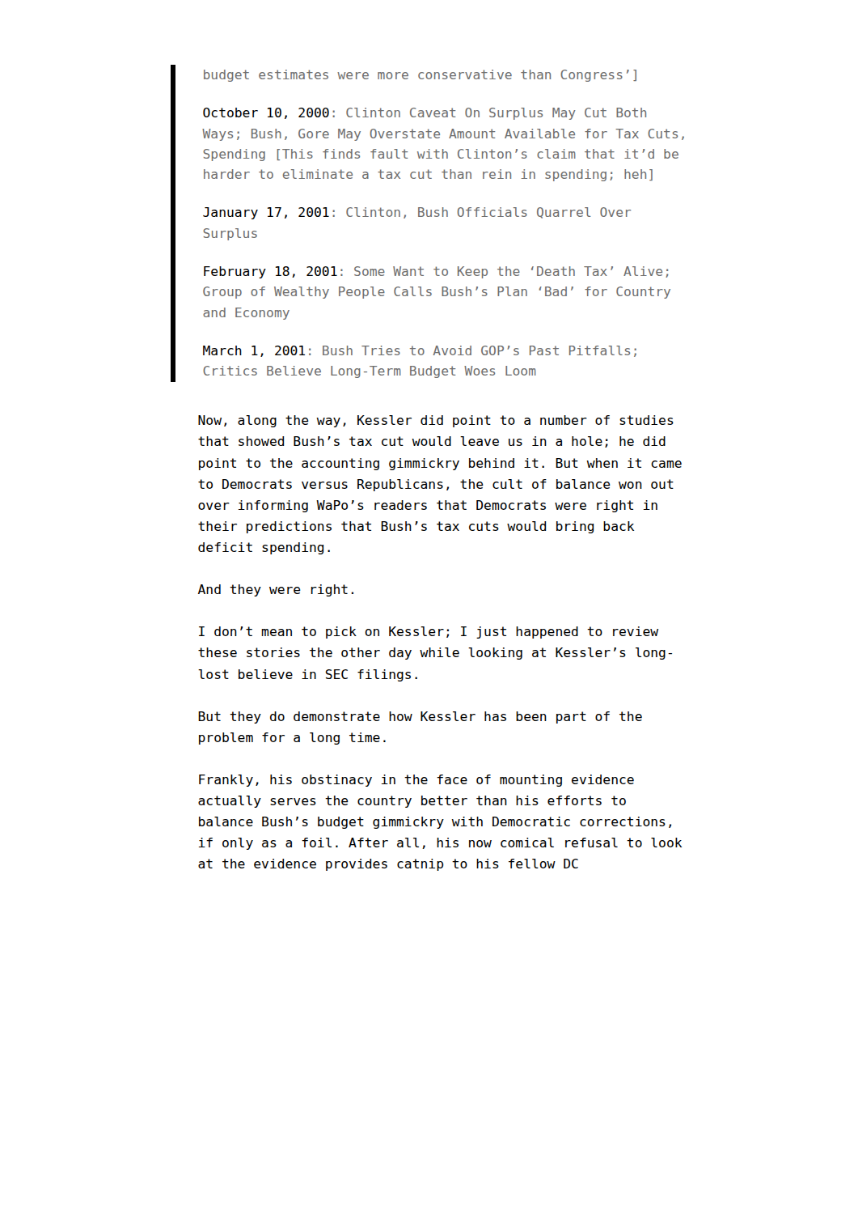budget estimates were more conservative than Congress’]
October 10, 2000: Clinton Caveat On Surplus May Cut Both Ways; Bush, Gore May Overstate Amount Available for Tax Cuts, Spending [This finds fault with Clinton’s claim that it’d be harder to eliminate a tax cut than rein in spending; heh]
January 17, 2001: Clinton, Bush Officials Quarrel Over Surplus
February 18, 2001: Some Want to Keep the ‘Death Tax’ Alive; Group of Wealthy People Calls Bush’s Plan ‘Bad’ for Country and Economy
March 1, 2001: Bush Tries to Avoid GOP’s Past Pitfalls; Critics Believe Long-Term Budget Woes Loom
Now, along the way, Kessler did point to a number of studies that showed Bush’s tax cut would leave us in a hole; he did point to the accounting gimmickry behind it. But when it came to Democrats versus Republicans, the cult of balance won out over informing WaPo’s readers that Democrats were right in their predictions that Bush’s tax cuts would bring back deficit spending.
And they were right.
I don’t mean to pick on Kessler; I just happened to review these stories the other day while looking at Kessler’s long-lost believe in SEC filings.
But they do demonstrate how Kessler has been part of the problem for a long time.
Frankly, his obstinacy in the face of mounting evidence actually serves the country better than his efforts to balance Bush’s budget gimmickry with Democratic corrections, if only as a foil. After all, his now comical refusal to look at the evidence provides catnip to his fellow DC